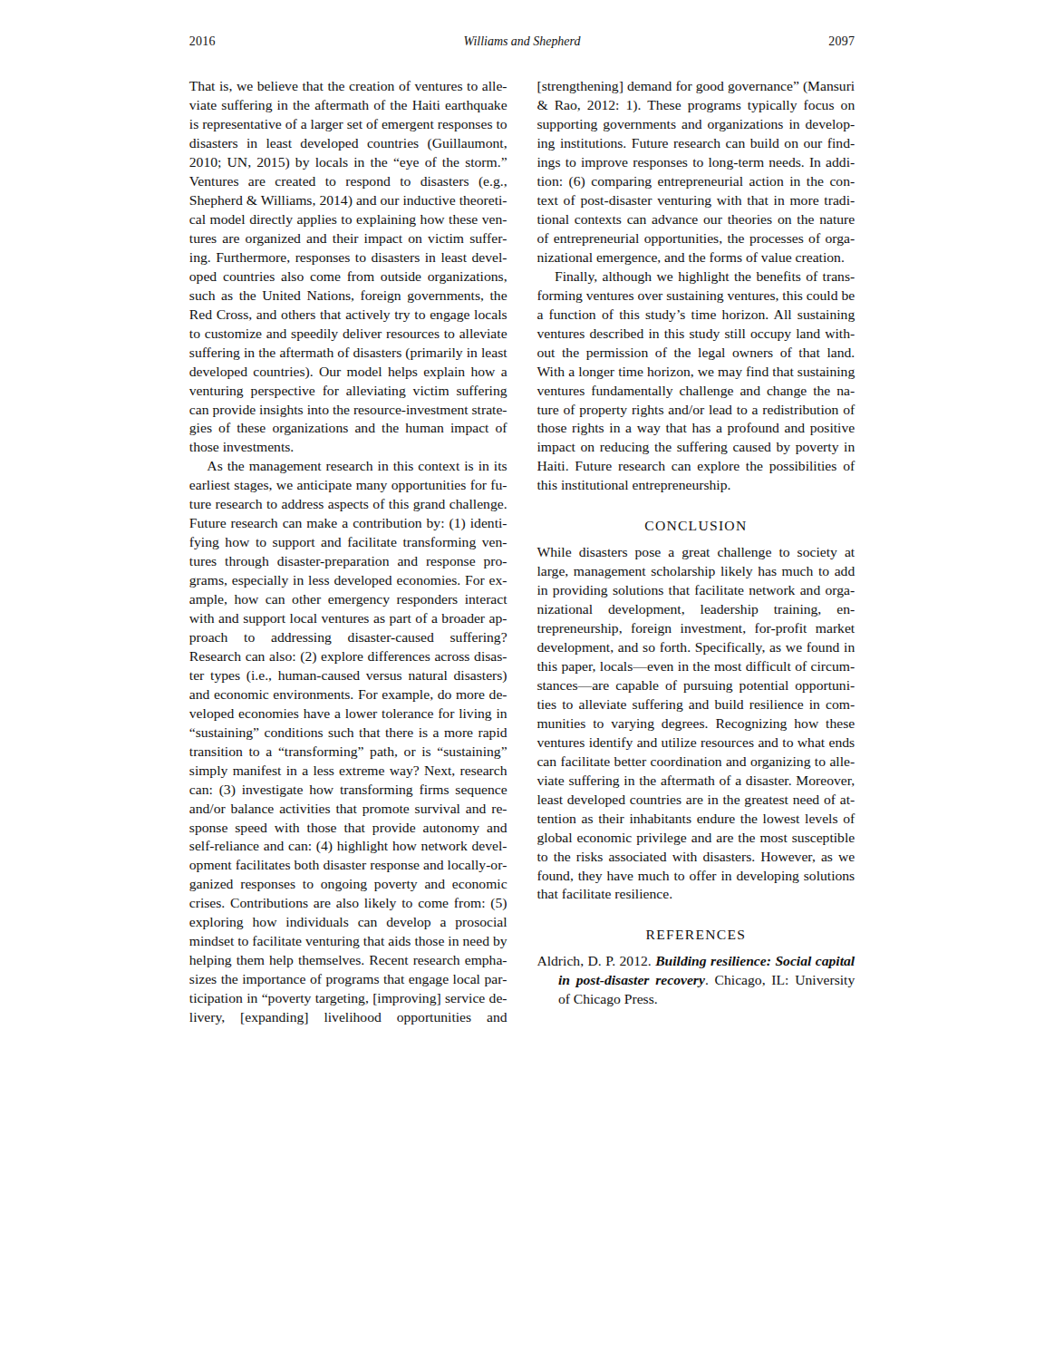2016 Williams and Shepherd 2097
That is, we believe that the creation of ventures to alleviate suffering in the aftermath of the Haiti earthquake is representative of a larger set of emergent responses to disasters in least developed countries (Guillaumont, 2010; UN, 2015) by locals in the “eye of the storm.” Ventures are created to respond to disasters (e.g., Shepherd & Williams, 2014) and our inductive theoretical model directly applies to explaining how these ventures are organized and their impact on victim suffering. Furthermore, responses to disasters in least developed countries also come from outside organizations, such as the United Nations, foreign governments, the Red Cross, and others that actively try to engage locals to customize and speedily deliver resources to alleviate suffering in the aftermath of disasters (primarily in least developed countries). Our model helps explain how a venturing perspective for alleviating victim suffering can provide insights into the resource-investment strategies of these organizations and the human impact of those investments.
As the management research in this context is in its earliest stages, we anticipate many opportunities for future research to address aspects of this grand challenge. Future research can make a contribution by: (1) identifying how to support and facilitate transforming ventures through disaster-preparation and response programs, especially in less developed economies. For example, how can other emergency responders interact with and support local ventures as part of a broader approach to addressing disaster-caused suffering? Research can also: (2) explore differences across disaster types (i.e., human-caused versus natural disasters) and economic environments. For example, do more developed economies have a lower tolerance for living in “sustaining” conditions such that there is a more rapid transition to a “transforming” path, or is “sustaining” simply manifest in a less extreme way? Next, research can: (3) investigate how transforming firms sequence and/or balance activities that promote survival and response speed with those that provide autonomy and self-reliance and can: (4) highlight how network development facilitates both disaster response and locally-organized responses to ongoing poverty and economic crises. Contributions are also likely to come from: (5) exploring how individuals can develop a prosocial mindset to facilitate venturing that aids those in need by helping them help themselves. Recent research emphasizes the importance of programs that engage local participation in “poverty targeting, [improving] service delivery, [expanding] livelihood opportunities and [strengthening] demand for good governance” (Mansuri & Rao, 2012: 1). These programs typically focus on supporting governments and organizations in developing institutions. Future research can build on our findings to improve responses to long-term needs. In addition: (6) comparing entrepreneurial action in the context of post-disaster venturing with that in more traditional contexts can advance our theories on the nature of entrepreneurial opportunities, the processes of organizational emergence, and the forms of value creation.
Finally, although we highlight the benefits of transforming ventures over sustaining ventures, this could be a function of this study’s time horizon. All sustaining ventures described in this study still occupy land without the permission of the legal owners of that land. With a longer time horizon, we may find that sustaining ventures fundamentally challenge and change the nature of property rights and/or lead to a redistribution of those rights in a way that has a profound and positive impact on reducing the suffering caused by poverty in Haiti. Future research can explore the possibilities of this institutional entrepreneurship.
CONCLUSION
While disasters pose a great challenge to society at large, management scholarship likely has much to add in providing solutions that facilitate network and organizational development, leadership training, entrepreneurship, foreign investment, for-profit market development, and so forth. Specifically, as we found in this paper, locals—even in the most difficult of circumstances—are capable of pursuing potential opportunities to alleviate suffering and build resilience in communities to varying degrees. Recognizing how these ventures identify and utilize resources and to what ends can facilitate better coordination and organizing to alleviate suffering in the aftermath of a disaster. Moreover, least developed countries are in the greatest need of attention as their inhabitants endure the lowest levels of global economic privilege and are the most susceptible to the risks associated with disasters. However, as we found, they have much to offer in developing solutions that facilitate resilience.
REFERENCES
Aldrich, D. P. 2012. Building resilience: Social capital in post-disaster recovery. Chicago, IL: University of Chicago Press.